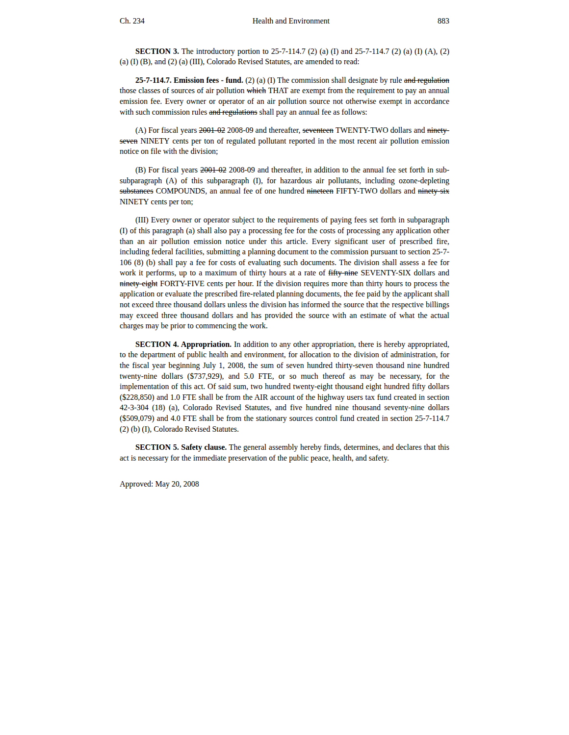Ch. 234
Health and Environment
883
SECTION 3. The introductory portion to 25-7-114.7 (2) (a) (I) and 25-7-114.7 (2) (a) (I) (A), (2) (a) (I) (B), and (2) (a) (III), Colorado Revised Statutes, are amended to read:
25-7-114.7. Emission fees - fund. (2) (a) (I) The commission shall designate by rule and regulation those classes of sources of air pollution which THAT are exempt from the requirement to pay an annual emission fee. Every owner or operator of an air pollution source not otherwise exempt in accordance with such commission rules and regulations shall pay an annual fee as follows:
(A) For fiscal years 2001-02 2008-09 and thereafter, seventeen TWENTY-TWO dollars and ninety-seven NINETY cents per ton of regulated pollutant reported in the most recent air pollution emission notice on file with the division;
(B) For fiscal years 2001-02 2008-09 and thereafter, in addition to the annual fee set forth in sub-subparagraph (A) of this subparagraph (I), for hazardous air pollutants, including ozone-depleting substances COMPOUNDS, an annual fee of one hundred nineteen FIFTY-TWO dollars and ninety-six NINETY cents per ton;
(III) Every owner or operator subject to the requirements of paying fees set forth in subparagraph (I) of this paragraph (a) shall also pay a processing fee for the costs of processing any application other than an air pollution emission notice under this article. Every significant user of prescribed fire, including federal facilities, submitting a planning document to the commission pursuant to section 25-7-106 (8) (b) shall pay a fee for costs of evaluating such documents. The division shall assess a fee for work it performs, up to a maximum of thirty hours at a rate of fifty-nine SEVENTY-SIX dollars and ninety-eight FORTY-FIVE cents per hour. If the division requires more than thirty hours to process the application or evaluate the prescribed fire-related planning documents, the fee paid by the applicant shall not exceed three thousand dollars unless the division has informed the source that the respective billings may exceed three thousand dollars and has provided the source with an estimate of what the actual charges may be prior to commencing the work.
SECTION 4. Appropriation. In addition to any other appropriation, there is hereby appropriated, to the department of public health and environment, for allocation to the division of administration, for the fiscal year beginning July 1, 2008, the sum of seven hundred thirty-seven thousand nine hundred twenty-nine dollars ($737,929), and 5.0 FTE, or so much thereof as may be necessary, for the implementation of this act. Of said sum, two hundred twenty-eight thousand eight hundred fifty dollars ($228,850) and 1.0 FTE shall be from the AIR account of the highway users tax fund created in section 42-3-304 (18) (a), Colorado Revised Statutes, and five hundred nine thousand seventy-nine dollars ($509,079) and 4.0 FTE shall be from the stationary sources control fund created in section 25-7-114.7 (2) (b) (I), Colorado Revised Statutes.
SECTION 5. Safety clause. The general assembly hereby finds, determines, and declares that this act is necessary for the immediate preservation of the public peace, health, and safety.
Approved: May 20, 2008